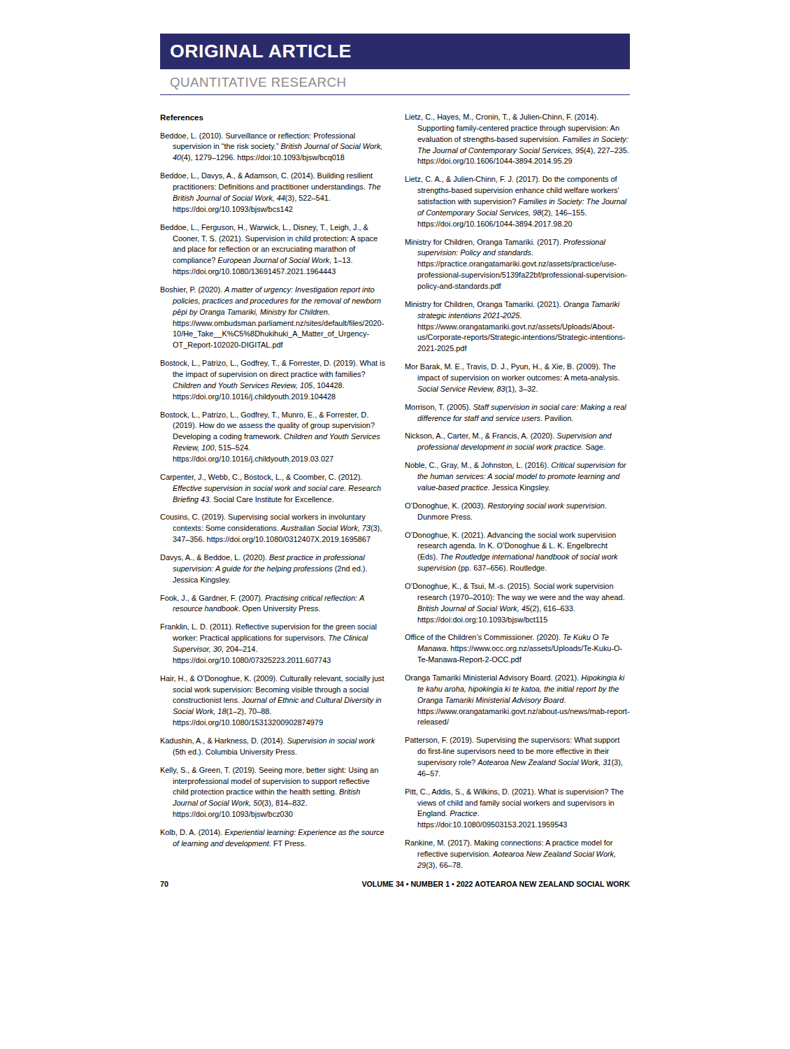ORIGINAL ARTICLE
QUANTITATIVE RESEARCH
References
Beddoe, L. (2010). Surveillance or reflection: Professional supervision in “the risk society.” British Journal of Social Work, 40(4), 1279–1296. https://doi:10.1093/bjsw/bcq018
Beddoe, L., Davys, A., & Adamson, C. (2014). Building resilient practitioners: Definitions and practitioner understandings. The British Journal of Social Work, 44(3), 522–541. https://doi.org/10.1093/bjsw/bcs142
Beddoe, L., Ferguson, H., Warwick, L., Disney, T., Leigh, J., & Cooner, T. S. (2021). Supervision in child protection: A space and place for reflection or an excruciating marathon of compliance? European Journal of Social Work, 1–13. https://doi.org/10.1080/13691457.2021.1964443
Boshier, P. (2020). A matter of urgency: Investigation report into policies, practices and procedures for the removal of newborn pēpi by Oranga Tamariki, Ministry for Children. https://www.ombudsman.parliament.nz/sites/default/files/2020-10/He_Take__K%C5%8Dhukihuki_A_Matter_of_Urgency-OT_Report-102020-DIGITAL.pdf
Bostock, L., Patrizo, L., Godfrey, T., & Forrester, D. (2019). What is the impact of supervision on direct practice with families? Children and Youth Services Review, 105, 104428. https://doi.org/10.1016/j.childyouth.2019.104428
Bostock, L., Patrizo, L., Godfrey, T., Munro, E., & Forrester, D. (2019). How do we assess the quality of group supervision? Developing a coding framework. Children and Youth Services Review, 100, 515–524. https://doi.org/10.1016/j.childyouth.2019.03.027
Carpenter, J., Webb, C., Bostock, L., & Coomber, C. (2012). Effective supervision in social work and social care. Research Briefing 43. Social Care Institute for Excellence.
Cousins, C. (2019). Supervising social workers in involuntary contexts: Some considerations. Australian Social Work, 73(3), 347–356. https://doi.org/10.1080/0312407X.2019.1695867
Davys, A., & Beddoe, L. (2020). Best practice in professional supervision: A guide for the helping professions (2nd ed.). Jessica Kingsley.
Fook, J., & Gardner, F. (2007). Practising critical reflection: A resource handbook. Open University Press.
Franklin, L. D. (2011). Reflective supervision for the green social worker: Practical applications for supervisors. The Clinical Supervisor, 30, 204–214. https://doi.org/10.1080/07325223.2011.607743
Hair, H., & O’Donoghue, K. (2009). Culturally relevant, socially just social work supervision: Becoming visible through a social constructionist lens. Journal of Ethnic and Cultural Diversity in Social Work, 18(1–2), 70–88. https://doi.org/10.1080/15313200902874979
Kadushin, A., & Harkness, D. (2014). Supervision in social work (5th ed.). Columbia University Press.
Kelly, S., & Green, T. (2019). Seeing more, better sight: Using an interprofessional model of supervision to support reflective child protection practice within the health setting. British Journal of Social Work, 50(3), 814–832. https://doi.org/10.1093/bjsw/bcz030
Kolb, D. A. (2014). Experiential learning: Experience as the source of learning and development. FT Press.
Lietz, C., Hayes, M., Cronin, T., & Julien-Chinn, F. (2014). Supporting family-centered practice through supervision: An evaluation of strengths-based supervision. Families in Society: The Journal of Contemporary Social Services, 95(4), 227–235. https://doi.org/10.1606/1044-3894.2014.95.29
Lietz, C. A., & Julien-Chinn, F. J. (2017). Do the components of strengths-based supervision enhance child welfare workers’ satisfaction with supervision? Families in Society: The Journal of Contemporary Social Services, 98(2), 146–155. https://doi.org/10.1606/1044-3894.2017.98.20
Ministry for Children, Oranga Tamariki. (2017). Professional supervision: Policy and standards. https://practice.orangatamariki.govt.nz/assets/practice/use-professional-supervision/5139fa22bf/professional-supervision-policy-and-standards.pdf
Ministry for Children, Oranga Tamariki. (2021). Oranga Tamariki strategic intentions 2021-2025. https://www.orangatamariki.govt.nz/assets/Uploads/About-us/Corporate-reports/Strategic-intentions/Strategic-intentions-2021-2025.pdf
Mor Barak, M. E., Travis, D. J., Pyun, H., & Xie, B. (2009). The impact of supervision on worker outcomes: A meta-analysis. Social Service Review, 83(1), 3–32.
Morrison, T. (2005). Staff supervision in social care: Making a real difference for staff and service users. Pavilion.
Nickson, A., Carter, M., & Francis, A. (2020). Supervision and professional development in social work practice. Sage.
Noble, C., Gray, M., & Johnston, L. (2016). Critical supervision for the human services: A social model to promote learning and value-based practice. Jessica Kingsley.
O’Donoghue, K. (2003). Restorying social work supervision. Dunmore Press.
O’Donoghue, K. (2021). Advancing the social work supervision research agenda. In K. O’Donoghue & L. K. Engelbrecht (Eds). The Routledge international handbook of social work supervision (pp. 637–656). Routledge.
O’Donoghue, K., & Tsui, M.-s. (2015). Social work supervision research (1970–2010): The way we were and the way ahead. British Journal of Social Work, 45(2), 616–633. https://doi:doi.org:10.1093/bjsw/bct115
Office of the Children’s Commissioner. (2020). Te Kuku O Te Manawa. https://www.occ.org.nz/assets/Uploads/Te-Kuku-O-Te-Manawa-Report-2-OCC.pdf
Oranga Tamariki Ministerial Advisory Board. (2021). Hipokingia ki te kahu aroha, hipokingia ki te katoa, the initial report by the Oranga Tamariki Ministerial Advisory Board. https://www.orangatamariki.govt.nz/about-us/news/mab-report-released/
Patterson, F. (2019). Supervising the supervisors: What support do first-line supervisors need to be more effective in their supervisory role? Aotearoa New Zealand Social Work, 31(3), 46–57.
Pitt, C., Addis, S., & Wilkins, D. (2021). What is supervision? The views of child and family social workers and supervisors in England. Practice. https://doi:10.1080/09503153.2021.1959543
Rankine, M. (2017). Making connections: A practice model for reflective supervision. Aotearoa New Zealand Social Work, 29(3), 66–78.
70 VOLUME 34 • NUMBER 1 • 2022 AOTEAROA NEW ZEALAND SOCIAL WORK